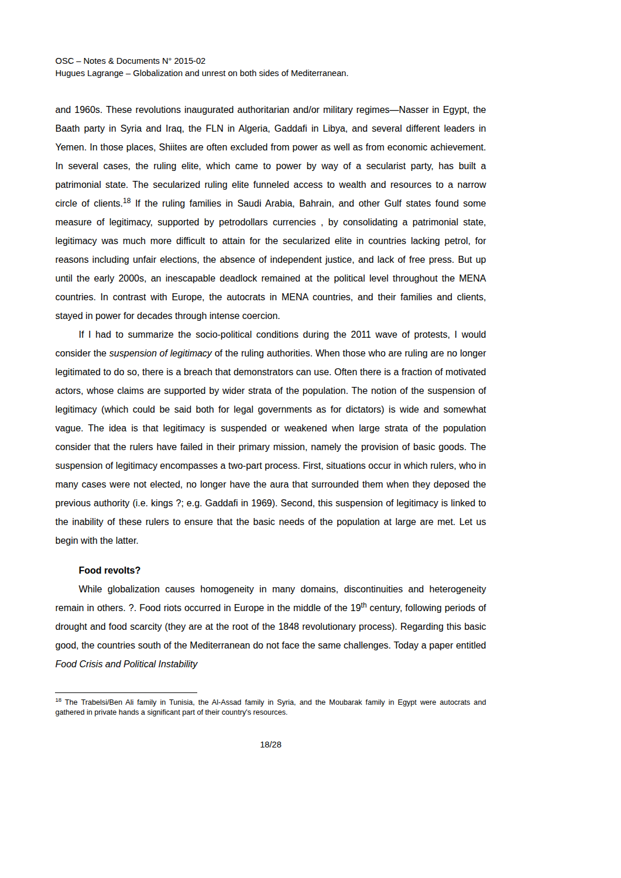OSC – Notes & Documents N° 2015-02
Hugues Lagrange – Globalization and unrest on both sides of Mediterranean.
and 1960s. These revolutions inaugurated authoritarian and/or military regimes—Nasser in Egypt, the Baath party in Syria and Iraq, the FLN in Algeria, Gaddafi in Libya, and several different leaders in Yemen. In those places, Shiites are often excluded from power as well as from economic achievement. In several cases, the ruling elite, which came to power by way of a secularist party, has built a patrimonial state. The secularized ruling elite funneled access to wealth and resources to a narrow circle of clients.18 If the ruling families in Saudi Arabia, Bahrain, and other Gulf states found some measure of legitimacy, supported by petrodollars currencies , by consolidating a patrimonial state, legitimacy was much more difficult to attain for the secularized elite in countries lacking petrol, for reasons including unfair elections, the absence of independent justice, and lack of free press. But up until the early 2000s, an inescapable deadlock remained at the political level throughout the MENA countries. In contrast with Europe, the autocrats in MENA countries, and their families and clients, stayed in power for decades through intense coercion.
If I had to summarize the socio-political conditions during the 2011 wave of protests, I would consider the suspension of legitimacy of the ruling authorities. When those who are ruling are no longer legitimated to do so, there is a breach that demonstrators can use. Often there is a fraction of motivated actors, whose claims are supported by wider strata of the population. The notion of the suspension of legitimacy (which could be said both for legal governments as for dictators) is wide and somewhat vague. The idea is that legitimacy is suspended or weakened when large strata of the population consider that the rulers have failed in their primary mission, namely the provision of basic goods. The suspension of legitimacy encompasses a two-part process. First, situations occur in which rulers, who in many cases were not elected, no longer have the aura that surrounded them when they deposed the previous authority (i.e. kings ?; e.g. Gaddafi in 1969). Second, this suspension of legitimacy is linked to the inability of these rulers to ensure that the basic needs of the population at large are met. Let us begin with the latter.
Food revolts?
While globalization causes homogeneity in many domains, discontinuities and heterogeneity remain in others. ?. Food riots occurred in Europe in the middle of the 19th century, following periods of drought and food scarcity (they are at the root of the 1848 revolutionary process). Regarding this basic good, the countries south of the Mediterranean do not face the same challenges. Today a paper entitled Food Crisis and Political Instability
18 The Trabelsi/Ben Ali family in Tunisia, the Al-Assad family in Syria, and the Moubarak family in Egypt were autocrats and gathered in private hands a significant part of their country's resources.
18/28